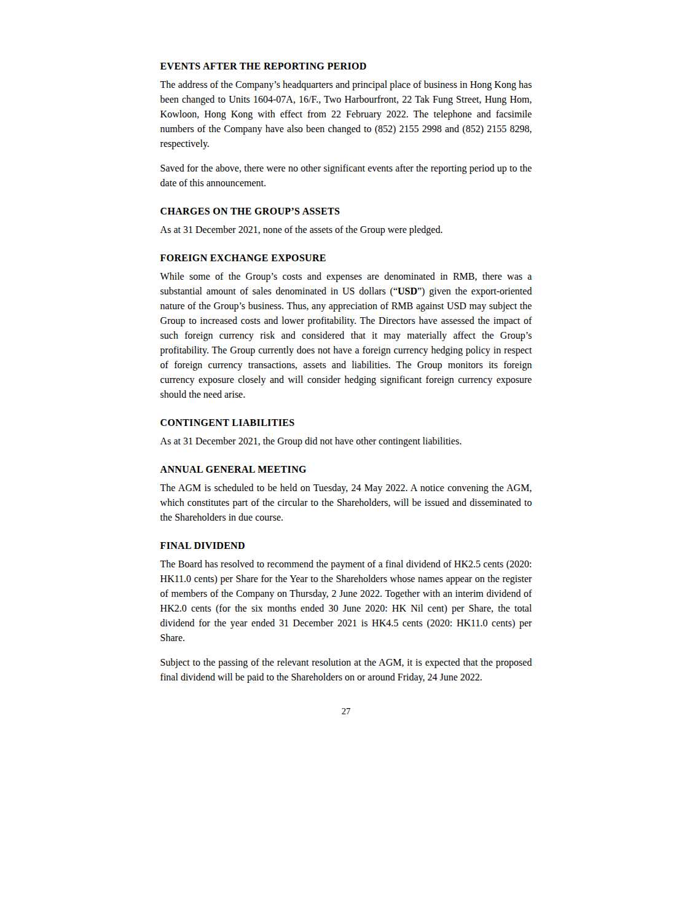Events After the Reporting Period
The address of the Company’s headquarters and principal place of business in Hong Kong has been changed to Units 1604-07A, 16/F., Two Harbourfront, 22 Tak Fung Street, Hung Hom, Kowloon, Hong Kong with effect from 22 February 2022. The telephone and facsimile numbers of the Company have also been changed to (852) 2155 2998 and (852) 2155 8298, respectively.
Saved for the above, there were no other significant events after the reporting period up to the date of this announcement.
Charges on the Group’s Assets
As at 31 December 2021, none of the assets of the Group were pledged.
Foreign Exchange Exposure
While some of the Group’s costs and expenses are denominated in RMB, there was a substantial amount of sales denominated in US dollars (“USD”) given the export-oriented nature of the Group’s business. Thus, any appreciation of RMB against USD may subject the Group to increased costs and lower profitability. The Directors have assessed the impact of such foreign currency risk and considered that it may materially affect the Group’s profitability. The Group currently does not have a foreign currency hedging policy in respect of foreign currency transactions, assets and liabilities. The Group monitors its foreign currency exposure closely and will consider hedging significant foreign currency exposure should the need arise.
Contingent Liabilities
As at 31 December 2021, the Group did not have other contingent liabilities.
Annual General Meeting
The AGM is scheduled to be held on Tuesday, 24 May 2022. A notice convening the AGM, which constitutes part of the circular to the Shareholders, will be issued and disseminated to the Shareholders in due course.
Final Dividend
The Board has resolved to recommend the payment of a final dividend of HK2.5 cents (2020: HK11.0 cents) per Share for the Year to the Shareholders whose names appear on the register of members of the Company on Thursday, 2 June 2022. Together with an interim dividend of HK2.0 cents (for the six months ended 30 June 2020: HK Nil cent) per Share, the total dividend for the year ended 31 December 2021 is HK4.5 cents (2020: HK11.0 cents) per Share.
Subject to the passing of the relevant resolution at the AGM, it is expected that the proposed final dividend will be paid to the Shareholders on or around Friday, 24 June 2022.
27